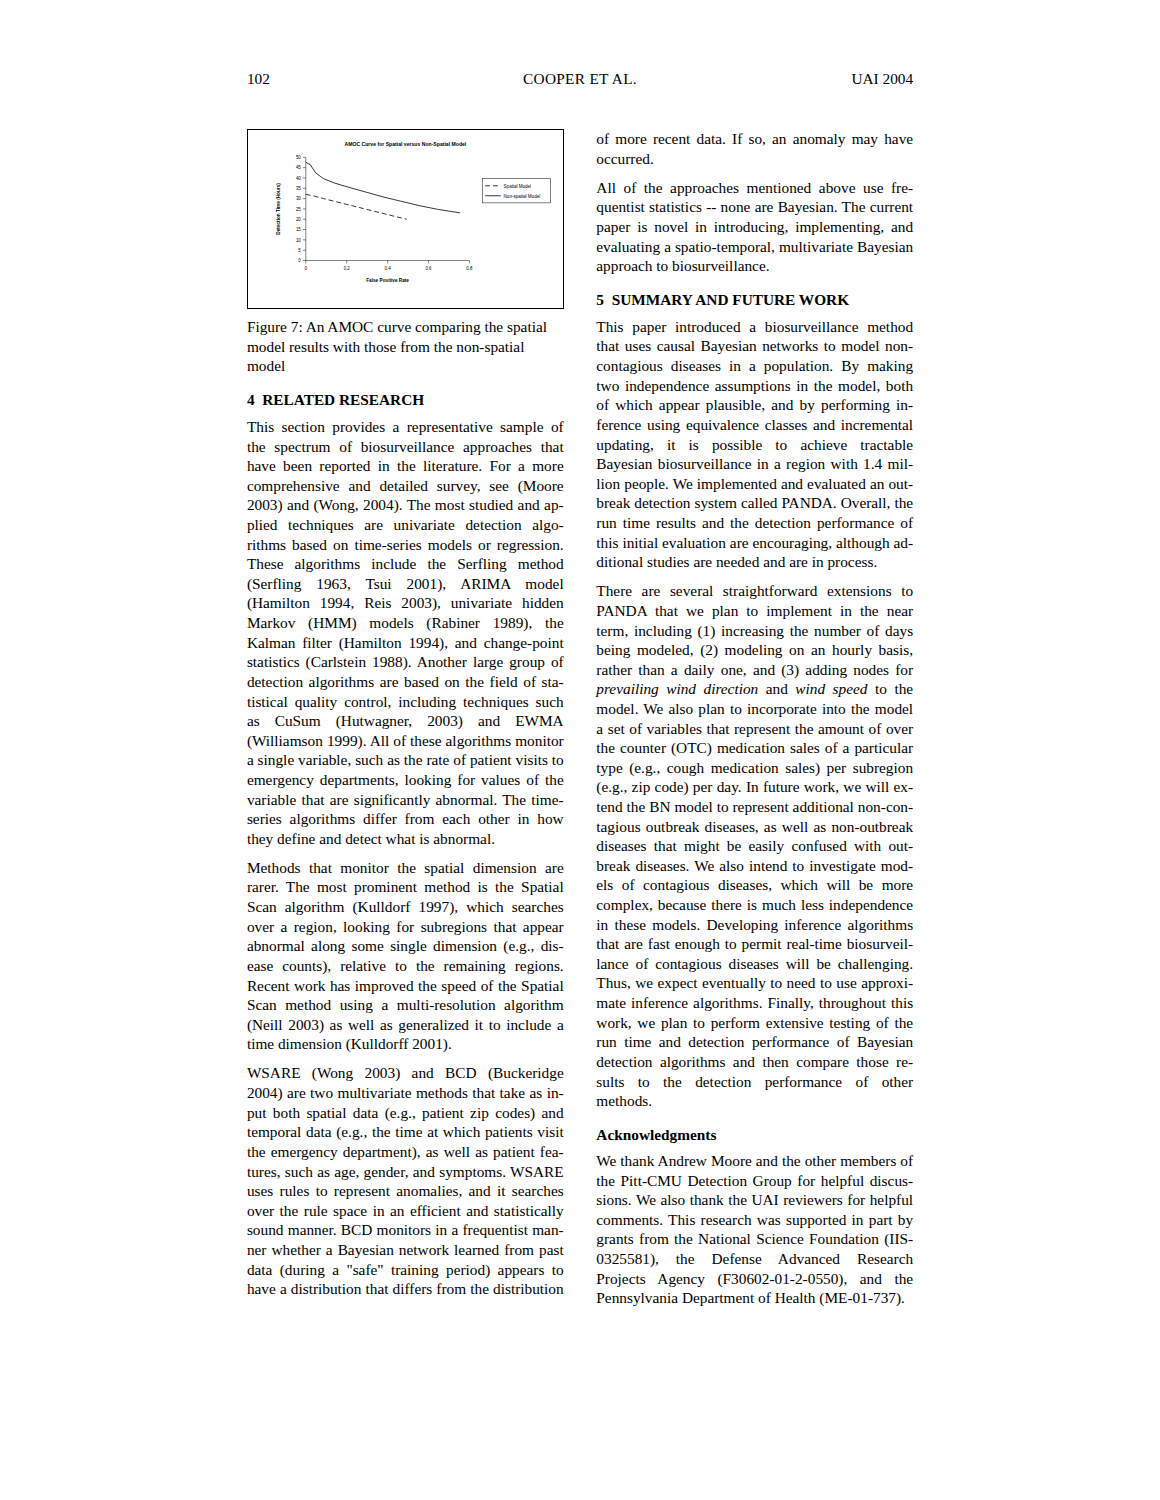102
COOPER ET AL.
UAI 2004
AMOC Curve for Spatial versus Non-Spatial Model 0 5 10 15 20 25 30 35 40 45 50 0 0.2 0.4 0.6 0.8 False Positive Rate Detection Time (Hours) Spatial Model Non-spatial Model
Figure 7: An AMOC curve comparing the spatial model results with those from the non-spatial model
4 RELATED RESEARCH
This section provides a representative sample of the spectrum of biosurveillance approaches that have been reported in the literature. For a more comprehensive and detailed survey, see (Moore 2003) and (Wong, 2004). The most studied and applied techniques are univariate detection algorithms based on time-series models or regression. These algorithms include the Serfling method (Serfling 1963, Tsui 2001), ARIMA model (Hamilton 1994, Reis 2003), univariate hidden Markov (HMM) models (Rabiner 1989), the Kalman filter (Hamilton 1994), and change-point statistics (Carlstein 1988). Another large group of detection algorithms are based on the field of statistical quality control, including techniques such as CuSum (Hutwagner, 2003) and EWMA (Williamson 1999). All of these algorithms monitor a single variable, such as the rate of patient visits to emergency departments, looking for values of the variable that are significantly abnormal. The time-series algorithms differ from each other in how they define and detect what is abnormal.
Methods that monitor the spatial dimension are rarer. The most prominent method is the Spatial Scan algorithm (Kulldorf 1997), which searches over a region, looking for subregions that appear abnormal along some single dimension (e.g., disease counts), relative to the remaining regions. Recent work has improved the speed of the Spatial Scan method using a multi-resolution algorithm (Neill 2003) as well as generalized it to include a time dimension (Kulldorff 2001).
WSARE (Wong 2003) and BCD (Buckeridge 2004) are two multivariate methods that take as input both spatial data (e.g., patient zip codes) and temporal data (e.g., the time at which patients visit the emergency department), as well as patient features, such as age, gender, and symptoms. WSARE uses rules to represent anomalies, and it searches over the rule space in an efficient and statistically sound manner. BCD monitors in a frequentist manner whether a Bayesian network learned from past data (during a "safe" training period) appears to have a distribution that differs from the distribution of more recent data. If so, an anomaly may have occurred.
All of the approaches mentioned above use frequentist statistics -- none are Bayesian. The current paper is novel in introducing, implementing, and evaluating a spatio-temporal, multivariate Bayesian approach to biosurveillance.
5 SUMMARY AND FUTURE WORK
This paper introduced a biosurveillance method that uses causal Bayesian networks to model non-contagious diseases in a population. By making two independence assumptions in the model, both of which appear plausible, and by performing inference using equivalence classes and incremental updating, it is possible to achieve tractable Bayesian biosurveillance in a region with 1.4 million people. We implemented and evaluated an outbreak detection system called PANDA. Overall, the run time results and the detection performance of this initial evaluation are encouraging, although additional studies are needed and are in process.
There are several straightforward extensions to PANDA that we plan to implement in the near term, including (1) increasing the number of days being modeled, (2) modeling on an hourly basis, rather than a daily one, and (3) adding nodes for prevailing wind direction and wind speed to the model. We also plan to incorporate into the model a set of variables that represent the amount of over the counter (OTC) medication sales of a particular type (e.g., cough medication sales) per subregion (e.g., zip code) per day. In future work, we will extend the BN model to represent additional non-contagious outbreak diseases, as well as non-outbreak diseases that might be easily confused with outbreak diseases. We also intend to investigate models of contagious diseases, which will be more complex, because there is much less independence in these models. Developing inference algorithms that are fast enough to permit real-time biosurveillance of contagious diseases will be challenging. Thus, we expect eventually to need to use approximate inference algorithms. Finally, throughout this work, we plan to perform extensive testing of the run time and detection performance of Bayesian detection algorithms and then compare those results to the detection performance of other methods.
Acknowledgments
We thank Andrew Moore and the other members of the Pitt-CMU Detection Group for helpful discussions. We also thank the UAI reviewers for helpful comments. This research was supported in part by grants from the National Science Foundation (IIS-0325581), the Defense Advanced Research Projects Agency (F30602-01-2-0550), and the Pennsylvania Department of Health (ME-01-737).